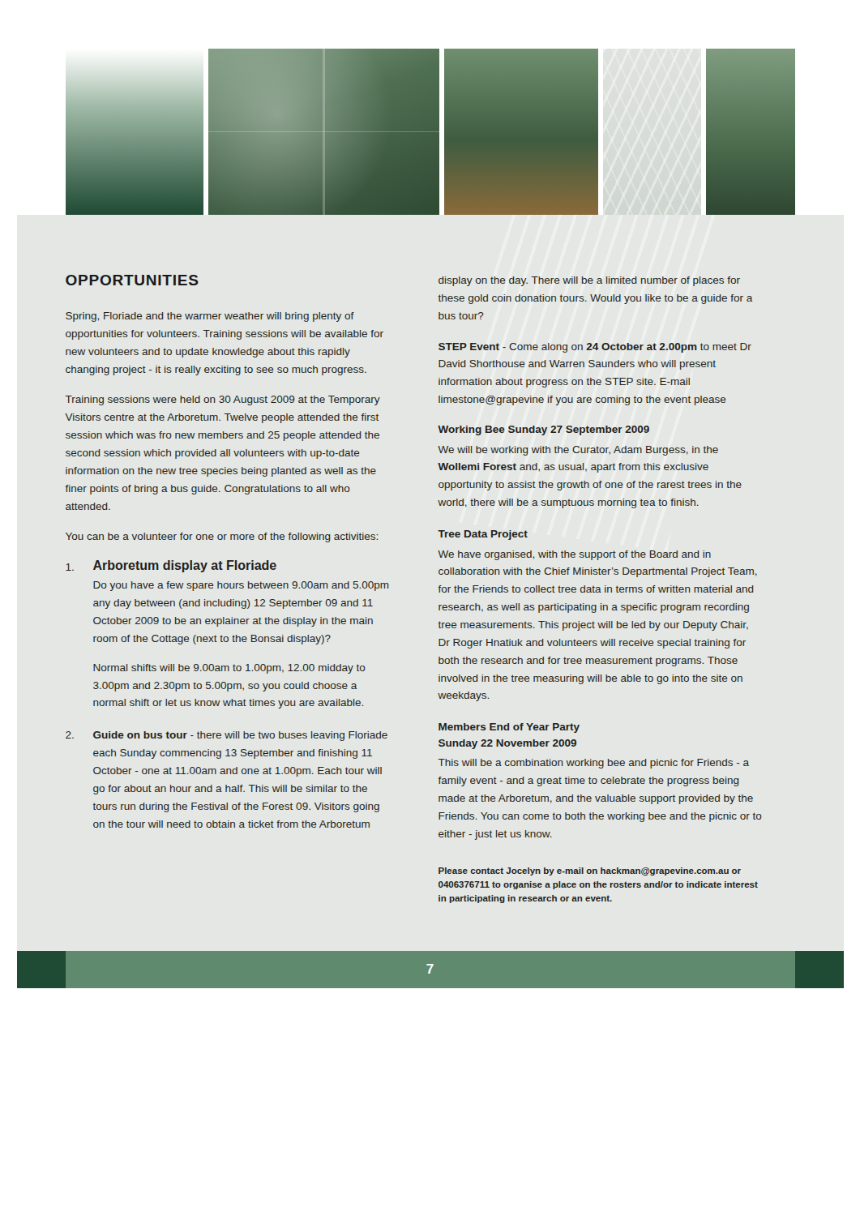Opportunities
Spring, Floriade and the warmer weather will bring plenty of opportunities for volunteers. Training sessions will be available for new volunteers and to update knowledge about this rapidly changing project - it is really exciting to see so much progress.
Training sessions were held on 30 August 2009 at the Temporary Visitors centre at the Arboretum. Twelve people attended the first session which was fro new members and 25 people attended the second session which provided all volunteers with up-to-date information on the new tree species being planted as well as the finer points of bring a bus guide. Congratulations to all who attended.
You can be a volunteer for one or more of the following activities:
Arboretum display at Floriade
Do you have a few spare hours between 9.00am and 5.00pm any day between (and including) 12 September 09 and 11 October 2009 to be an explainer at the display in the main room of the Cottage (next to the Bonsai display)?
Normal shifts will be 9.00am to 1.00pm, 12.00 midday to 3.00pm and 2.30pm to 5.00pm, so you could choose a normal shift or let us know what times you are available.
Guide on bus tour - there will be two buses leaving Floriade each Sunday commencing 13 September and finishing 11 October - one at 11.00am and one at 1.00pm. Each tour will go for about an hour and a half. This will be similar to the tours run during the Festival of the Forest 09. Visitors going on the tour will need to obtain a ticket from the Arboretum
display on the day. There will be a limited number of places for these gold coin donation tours. Would you like to be a guide for a bus tour?
STEP Event - Come along on 24 October at 2.00pm to meet Dr David Shorthouse and Warren Saunders who will present information about progress on the STEP site. E-mail limestone@grapevine if you are coming to the event please
Working Bee Sunday 27 September 2009
We will be working with the Curator, Adam Burgess, in the Wollemi Forest and, as usual, apart from this exclusive opportunity to assist the growth of one of the rarest trees in the world, there will be a sumptuous morning tea to finish.
Tree Data Project
We have organised, with the support of the Board and in collaboration with the Chief Minister’s Departmental Project Team, for the Friends to collect tree data in terms of written material and research, as well as participating in a specific program recording tree measurements. This project will be led by our Deputy Chair, Dr Roger Hnatiuk and volunteers will receive special training for both the research and for tree measurement programs. Those involved in the tree measuring will be able to go into the site on weekdays.
Members End of Year Party
Sunday 22 November 2009
This will be a combination working bee and picnic for Friends - a family event - and a great time to celebrate the progress being made at the Arboretum, and the valuable support provided by the Friends. You can come to both the working bee and the picnic or to either - just let us know.
Please contact Jocelyn by e-mail on hackman@grapevine.com.au or 0406376711 to organise a place on the rosters and/or to indicate interest in participating in research or an event.
7